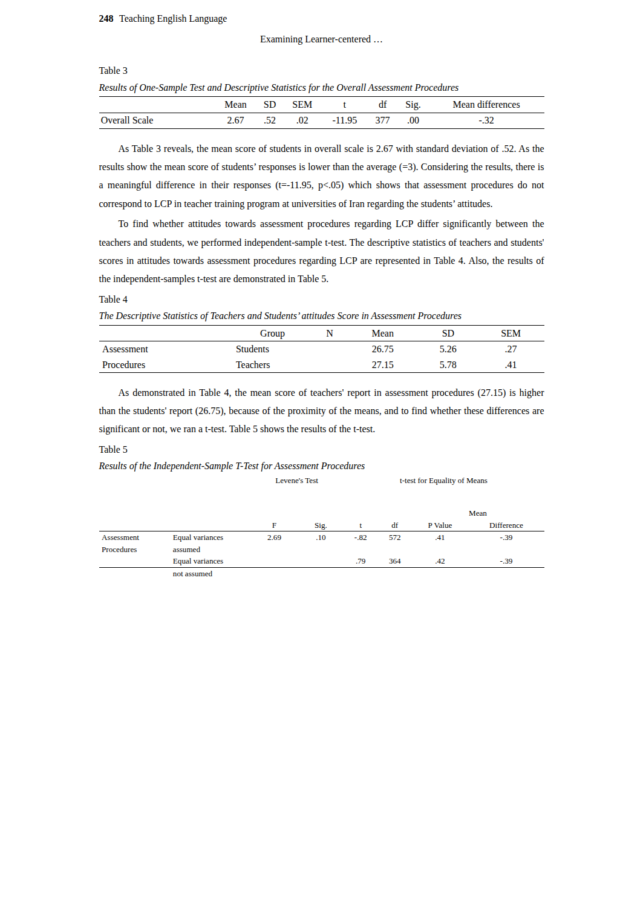248 Teaching English Language
Examining Learner-centered …
Table 3
Results of One-Sample Test and Descriptive Statistics for the Overall Assessment Procedures
| | Mean | SD | SEM | t | df | Sig. | Mean differences |
| --- | --- | --- | --- | --- | --- | --- | --- |
| Overall Scale | 2.67 | .52 | .02 | -11.95 | 377 | .00 | -.32 |
As Table 3 reveals, the mean score of students in overall scale is 2.67 with standard deviation of .52. As the results show the mean score of students’ responses is lower than the average (=3). Considering the results, there is a meaningful difference in their responses (t=-11.95, p<.05) which shows that assessment procedures do not correspond to LCP in teacher training program at universities of Iran regarding the students’ attitudes.
To find whether attitudes towards assessment procedures regarding LCP differ significantly between the teachers and students, we performed independent-sample t-test. The descriptive statistics of teachers and students' scores in attitudes towards assessment procedures regarding LCP are represented in Table 4. Also, the results of the independent-samples t-test are demonstrated in Table 5.
Table 4
The Descriptive Statistics of Teachers and Students’ attitudes Score in Assessment Procedures
| | Group | N | Mean | SD | SEM |
| --- | --- | --- | --- | --- | --- |
| Assessment | Students | | 26.75 | 5.26 | .27 |
| Procedures | Teachers | | 27.15 | 5.78 | .41 |
As demonstrated in Table 4, the mean score of teachers' report in assessment procedures (27.15) is higher than the students' report (26.75), because of the proximity of the means, and to find whether these differences are significant or not, we ran a t-test. Table 5 shows the results of the t-test.
Table 5
Results of the Independent-Sample T-Test for Assessment Procedures
| | Levene's Test | t-test for Equality of Means |
| --- | --- | --- |
| | | Mean |
| | | F | Sig. | t | df | P Value | Difference |
| Assessment | Equal variances | 2.69 | .10 | -.82 | 572 | .41 | -.39 |
| Procedures | assumed | | | | | | |
| | Equal variances | | | .79 | 364 | .42 | -.39 |
| | not assumed | | | | | | |